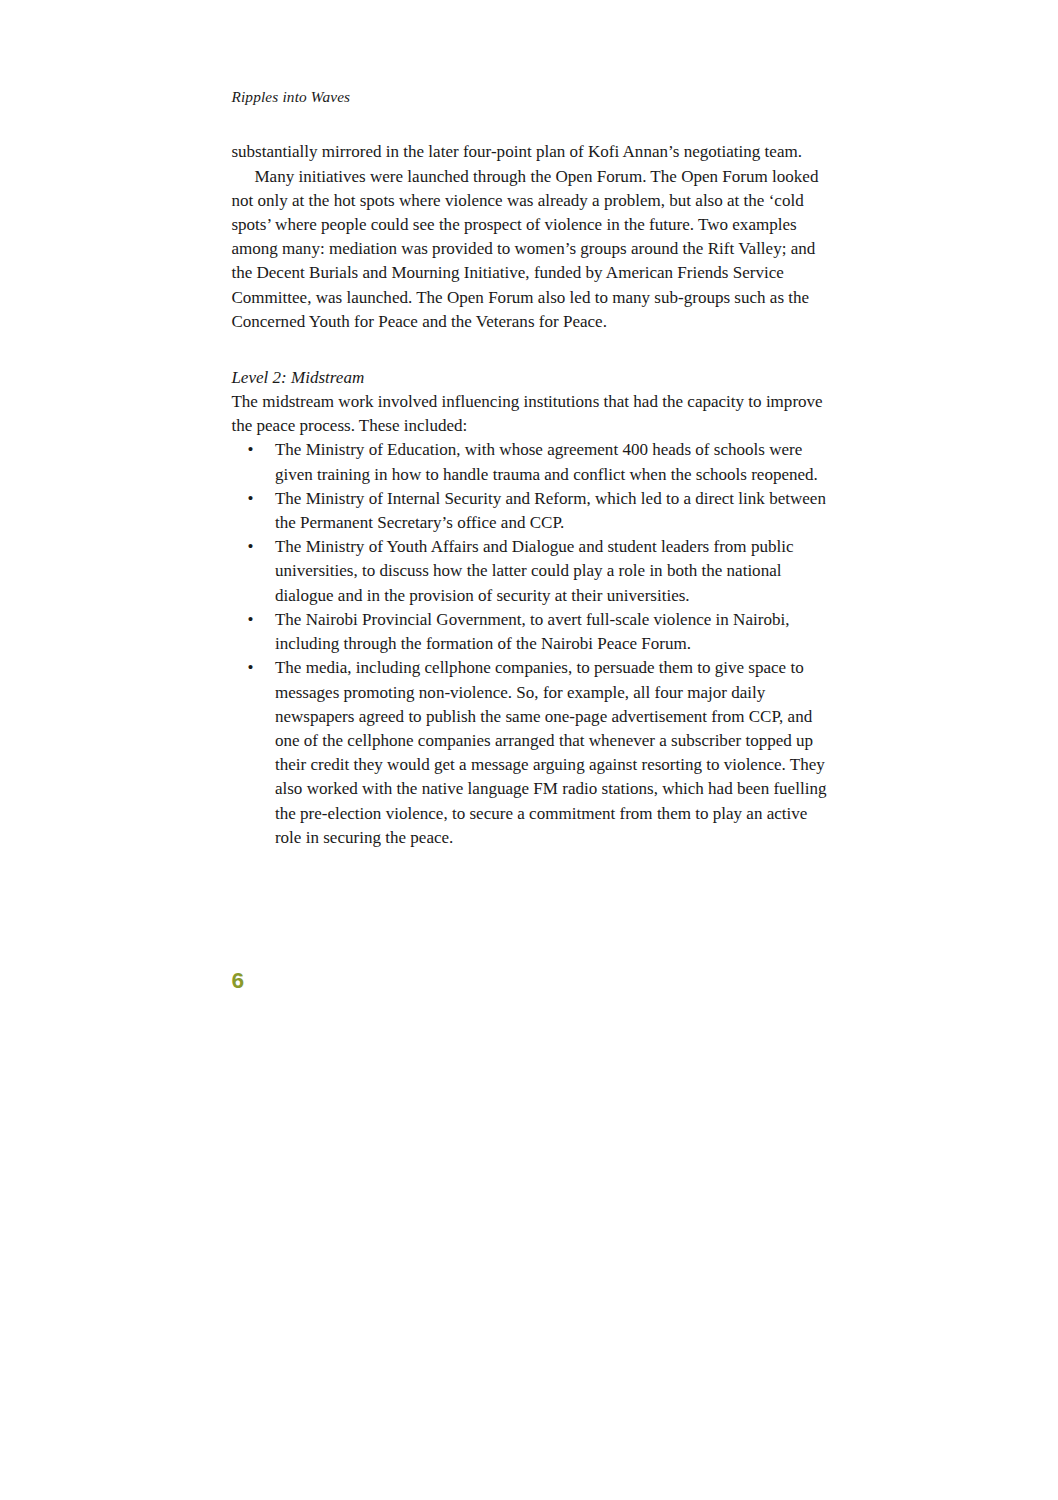Ripples into Waves
substantially mirrored in the later four-point plan of Kofi Annan’s negotiating team.
Many initiatives were launched through the Open Forum. The Open Forum looked not only at the hot spots where violence was already a problem, but also at the ‘cold spots’ where people could see the prospect of violence in the future. Two examples among many: mediation was provided to women’s groups around the Rift Valley; and the Decent Burials and Mourning Initiative, funded by American Friends Service Committee, was launched. The Open Forum also led to many sub-groups such as the Concerned Youth for Peace and the Veterans for Peace.
Level 2: Midstream
The midstream work involved influencing institutions that had the capacity to improve the peace process. These included:
The Ministry of Education, with whose agreement 400 heads of schools were given training in how to handle trauma and conflict when the schools reopened.
The Ministry of Internal Security and Reform, which led to a direct link between the Permanent Secretary’s office and CCP.
The Ministry of Youth Affairs and Dialogue and student leaders from public universities, to discuss how the latter could play a role in both the national dialogue and in the provision of security at their universities.
The Nairobi Provincial Government, to avert full-scale violence in Nairobi, including through the formation of the Nairobi Peace Forum.
The media, including cellphone companies, to persuade them to give space to messages promoting non-violence. So, for example, all four major daily newspapers agreed to publish the same one-page advertisement from CCP, and one of the cellphone companies arranged that whenever a subscriber topped up their credit they would get a message arguing against resorting to violence. They also worked with the native language FM radio stations, which had been fuelling the pre-election violence, to secure a commitment from them to play an active role in securing the peace.
6